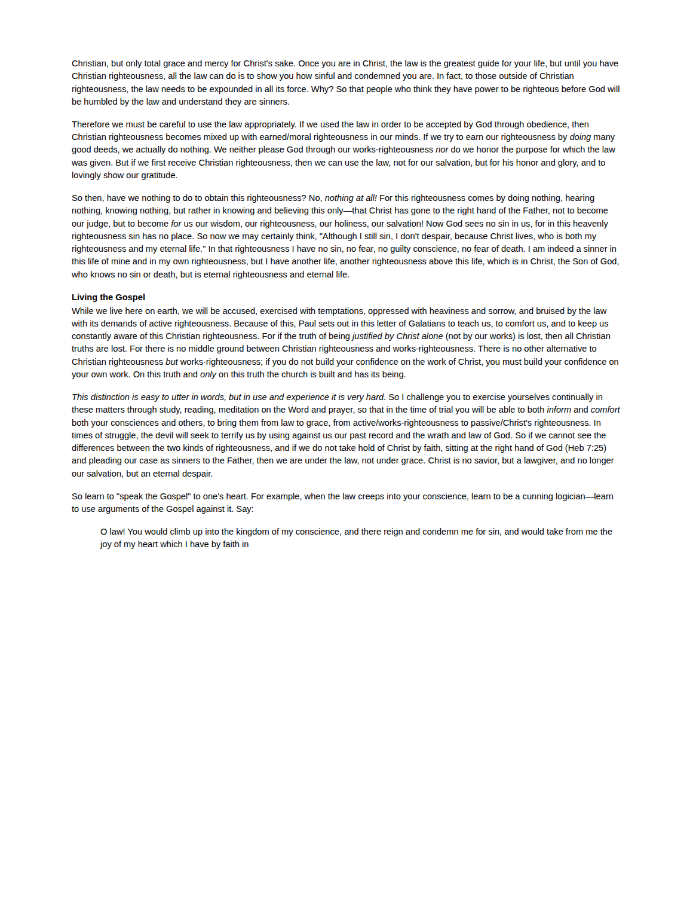Christian, but only total grace and mercy for Christ's sake. Once you are in Christ, the law is the greatest guide for your life, but until you have Christian righteousness, all the law can do is to show you how sinful and condemned you are. In fact, to those outside of Christian righteousness, the law needs to be expounded in all its force. Why? So that people who think they have power to be righteous before God will be humbled by the law and understand they are sinners.
Therefore we must be careful to use the law appropriately. If we used the law in order to be accepted by God through obedience, then Christian righteousness becomes mixed up with earned/moral righteousness in our minds. If we try to earn our righteousness by doing many good deeds, we actually do nothing. We neither please God through our works-righteousness nor do we honor the purpose for which the law was given. But if we first receive Christian righteousness, then we can use the law, not for our salvation, but for his honor and glory, and to lovingly show our gratitude.
So then, have we nothing to do to obtain this righteousness? No, nothing at all! For this righteousness comes by doing nothing, hearing nothing, knowing nothing, but rather in knowing and believing this only—that Christ has gone to the right hand of the Father, not to become our judge, but to become for us our wisdom, our righteousness, our holiness, our salvation! Now God sees no sin in us, for in this heavenly righteousness sin has no place. So now we may certainly think, "Although I still sin, I don't despair, because Christ lives, who is both my righteousness and my eternal life." In that righteousness I have no sin, no fear, no guilty conscience, no fear of death. I am indeed a sinner in this life of mine and in my own righteousness, but I have another life, another righteousness above this life, which is in Christ, the Son of God, who knows no sin or death, but is eternal righteousness and eternal life.
Living the Gospel
While we live here on earth, we will be accused, exercised with temptations, oppressed with heaviness and sorrow, and bruised by the law with its demands of active righteousness. Because of this, Paul sets out in this letter of Galatians to teach us, to comfort us, and to keep us constantly aware of this Christian righteousness. For if the truth of being justified by Christ alone (not by our works) is lost, then all Christian truths are lost. For there is no middle ground between Christian righteousness and works-righteousness. There is no other alternative to Christian righteousness but works-righteousness; if you do not build your confidence on the work of Christ, you must build your confidence on your own work. On this truth and only on this truth the church is built and has its being.
This distinction is easy to utter in words, but in use and experience it is very hard. So I challenge you to exercise yourselves continually in these matters through study, reading, meditation on the Word and prayer, so that in the time of trial you will be able to both inform and comfort both your consciences and others, to bring them from law to grace, from active/works-righteousness to passive/Christ's righteousness. In times of struggle, the devil will seek to terrify us by using against us our past record and the wrath and law of God. So if we cannot see the differences between the two kinds of righteousness, and if we do not take hold of Christ by faith, sitting at the right hand of God (Heb 7:25) and pleading our case as sinners to the Father, then we are under the law, not under grace. Christ is no savior, but a lawgiver, and no longer our salvation, but an eternal despair.
So learn to "speak the Gospel" to one's heart. For example, when the law creeps into your conscience, learn to be a cunning logician—learn to use arguments of the Gospel against it. Say:
O law! You would climb up into the kingdom of my conscience, and there reign and condemn me for sin, and would take from me the joy of my heart which I have by faith in